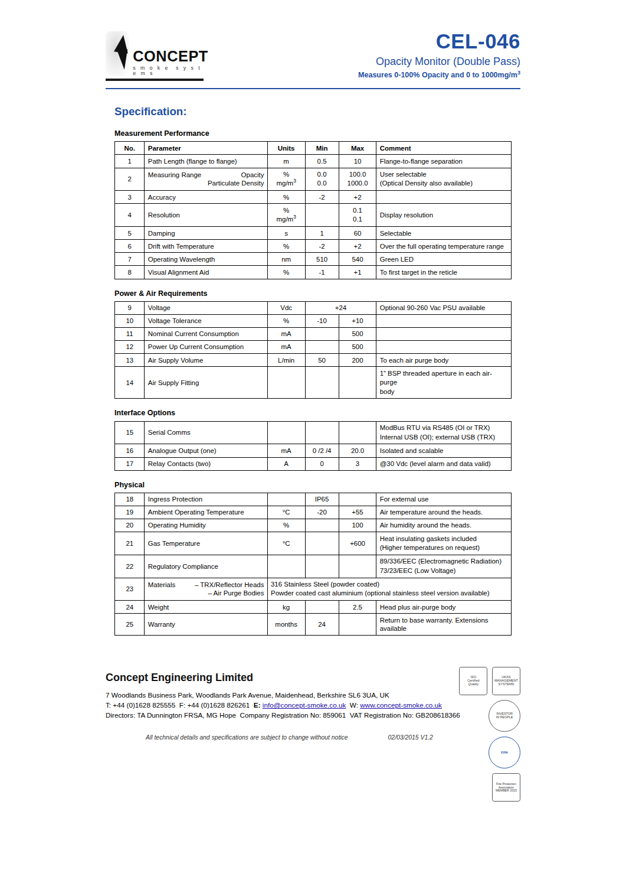CONCEPT
s m o k e s y s t e m s
CEL-046
Opacity Monitor (Double Pass)
Measures 0-100% Opacity and 0 to 1000mg/m3
Specification:
Measurement Performance
| No. | Parameter | Units | Min | Max | Comment |
| --- | --- | --- | --- | --- | --- |
| 1 | Path Length (flange to flange) | m | 0.5 | 10 | Flange-to-flange separation |
| 2 | Measuring Range Opacity Particulate Density | % mg/m 3 | 0.0 0.0 | 100.0 1000.0 | User selectable (Optical Density also available) |
| 3 | Accuracy | % | -2 | +2 | |
| 4 | Resolution | % mg/m 3 | | 0.1 0.1 | Display resolution |
| 5 | Damping | s | 1 | 60 | Selectable |
| 6 | Drift with Temperature | % | -2 | +2 | Over the full operating temperature range |
| 7 | Operating Wavelength | nm | 510 | 540 | Green LED |
| 8 | Visual Alignment Aid | % | -1 | +1 | To first target in the reticle |
Power & Air Requirements
| 9 | Voltage | Vdc | +24 | Optional 90-260 Vac PSU available |
| 10 | Voltage Tolerance | % | -10 | +10 | |
| 11 | Nominal Current Consumption | mA | | 500 | |
| 12 | Power Up Current Consumption | mA | | 500 | |
| 13 | Air Supply Volume | L/min | 50 | 200 | To each air purge body |
| 14 | Air Supply Fitting | | | | 1” BSP threaded aperture in each air-purge body |
Interface Options
| 15 | Serial Comms | | | | ModBus RTU via RS485 (OI or TRX) Internal USB (OI); external USB (TRX) |
| 16 | Analogue Output (one) | mA | 0 /2 /4 | 20.0 | Isolated and scalable |
| 17 | Relay Contacts (two) | A | 0 | 3 | @30 Vdc (level alarm and data valid) |
Physical
| 18 | Ingress Protection | | IP65 | | For external use |
| 19 | Ambient Operating Temperature | °C | -20 | +55 | Air temperature around the heads. |
| 20 | Operating Humidity | % | | 100 | Air humidity around the heads. |
| 21 | Gas Temperature | °C | | +600 | Heat insulating gaskets included (Higher temperatures on request) |
| 22 | Regulatory Compliance | | | | 89/336/EEC (Electromagnetic Radiation) 73/23/EEC (Low Voltage) |
| 23 | Materials – TRX/Reflector Heads – Air Purge Bodies | 316 Stainless Steel (powder coated) Powder coated cast aluminium (optional stainless steel version available) |
| 24 | Weight | kg | | 2.5 | Head plus air-purge body |
| 25 | Warranty | months | 24 | | Return to base warranty. Extensions available |
ISO
Certified
Quality
UKAS
MANAGEMENT
SYSTEMS
INVESTOR
IN PEOPLE
FPA
Fire Protection
Association
MEMBER 2015
Concept Engineering Limited
7 Woodlands Business Park, Woodlands Park Avenue, Maidenhead, Berkshire SL6 3UA, UK
T: +44 (0)1628 825555 F: +44 (0)1628 826261 E: info@concept-smoke.co.uk W: www.concept-smoke.co.uk
Directors: TA Dunnington FRSA, MG Hope Company Registration No: 859061 VAT Registration No: GB208618366
All technical details and specifications are subject to change without notice 02/03/2015 V1.2